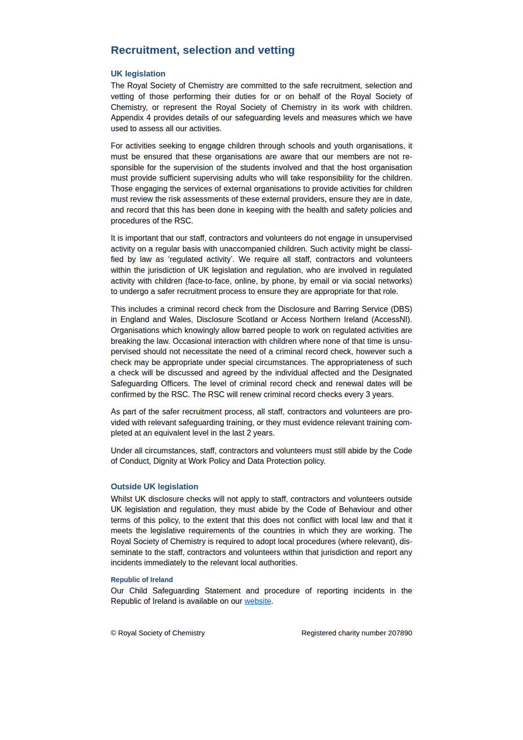Recruitment, selection and vetting
UK legislation
The Royal Society of Chemistry are committed to the safe recruitment, selection and vetting of those performing their duties for or on behalf of the Royal Society of Chemistry, or represent the Royal Society of Chemistry in its work with children. Appendix 4 provides details of our safeguarding levels and measures which we have used to assess all our activities.
For activities seeking to engage children through schools and youth organisations, it must be ensured that these organisations are aware that our members are not responsible for the supervision of the students involved and that the host organisation must provide sufficient supervising adults who will take responsibility for the children. Those engaging the services of external organisations to provide activities for children must review the risk assessments of these external providers, ensure they are in date, and record that this has been done in keeping with the health and safety policies and procedures of the RSC.
It is important that our staff, contractors and volunteers do not engage in unsupervised activity on a regular basis with unaccompanied children. Such activity might be classified by law as ‘regulated activity’. We require all staff, contractors and volunteers within the jurisdiction of UK legislation and regulation, who are involved in regulated activity with children (face-to-face, online, by phone, by email or via social networks) to undergo a safer recruitment process to ensure they are appropriate for that role.
This includes a criminal record check from the Disclosure and Barring Service (DBS) in England and Wales, Disclosure Scotland or Access Northern Ireland (AccessNI). Organisations which knowingly allow barred people to work on regulated activities are breaking the law. Occasional interaction with children where none of that time is unsupervised should not necessitate the need of a criminal record check, however such a check may be appropriate under special circumstances. The appropriateness of such a check will be discussed and agreed by the individual affected and the Designated Safeguarding Officers. The level of criminal record check and renewal dates will be confirmed by the RSC. The RSC will renew criminal record checks every 3 years.
As part of the safer recruitment process, all staff, contractors and volunteers are provided with relevant safeguarding training, or they must evidence relevant training completed at an equivalent level in the last 2 years.
Under all circumstances, staff, contractors and volunteers must still abide by the Code of Conduct, Dignity at Work Policy and Data Protection policy.
Outside UK legislation
Whilst UK disclosure checks will not apply to staff, contractors and volunteers outside UK legislation and regulation, they must abide by the Code of Behaviour and other terms of this policy, to the extent that this does not conflict with local law and that it meets the legislative requirements of the countries in which they are working. The Royal Society of Chemistry is required to adopt local procedures (where relevant), disseminate to the staff, contractors and volunteers within that jurisdiction and report any incidents immediately to the relevant local authorities.
Republic of Ireland
Our Child Safeguarding Statement and procedure of reporting incidents in the Republic of Ireland is available on our website.
© Royal Society of Chemistry
Registered charity number 207890